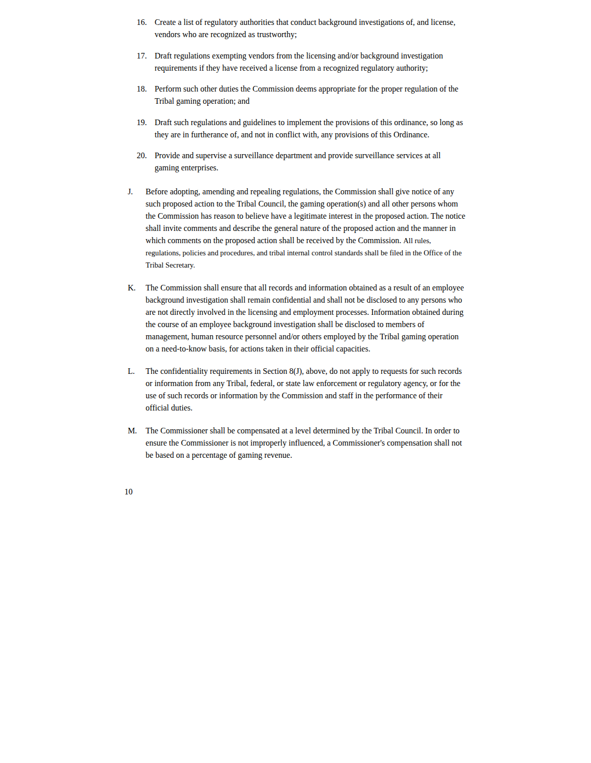16. Create a list of regulatory authorities that conduct background investigations of, and license, vendors who are recognized as trustworthy;
17. Draft regulations exempting vendors from the licensing and/or background investigation requirements if they have received a license from a recognized regulatory authority;
18. Perform such other duties the Commission deems appropriate for the proper regulation of the Tribal gaming operation; and
19. Draft such regulations and guidelines to implement the provisions of this ordinance, so long as they are in furtherance of, and not in conflict with, any provisions of this Ordinance.
20. Provide and supervise a surveillance department and provide surveillance services at all gaming enterprises.
J. Before adopting, amending and repealing regulations, the Commission shall give notice of any such proposed action to the Tribal Council, the gaming operation(s) and all other persons whom the Commission has reason to believe have a legitimate interest in the proposed action. The notice shall invite comments and describe the general nature of the proposed action and the manner in which comments on the proposed action shall be received by the Commission. All rules, regulations, policies and procedures, and tribal internal control standards shall be filed in the Office of the Tribal Secretary.
K. The Commission shall ensure that all records and information obtained as a result of an employee background investigation shall remain confidential and shall not be disclosed to any persons who are not directly involved in the licensing and employment processes. Information obtained during the course of an employee background investigation shall be disclosed to members of management, human resource personnel and/or others employed by the Tribal gaming operation on a need-to-know basis, for actions taken in their official capacities.
L. The confidentiality requirements in Section 8(J), above, do not apply to requests for such records or information from any Tribal, federal, or state law enforcement or regulatory agency, or for the use of such records or information by the Commission and staff in the performance of their official duties.
M. The Commissioner shall be compensated at a level determined by the Tribal Council. In order to ensure the Commissioner is not improperly influenced, a Commissioner's compensation shall not be based on a percentage of gaming revenue.
10